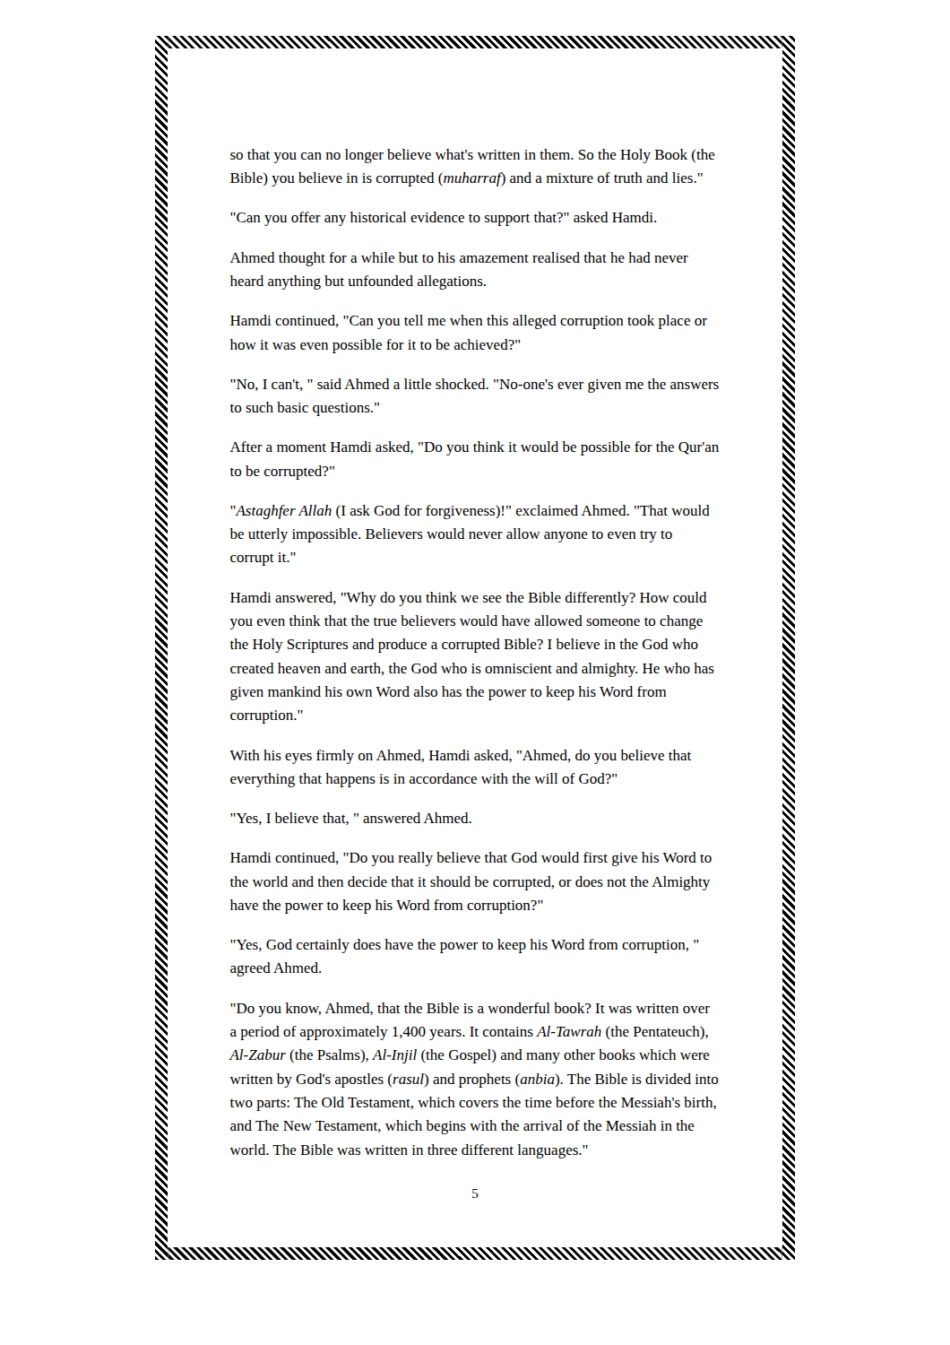so that you can no longer believe what's written in them. So the Holy Book (the Bible) you believe in is corrupted (muharraf) and a mixture of truth and lies."
"Can you offer any historical evidence to support that?" asked Hamdi.
Ahmed thought for a while but to his amazement realised that he had never heard anything but unfounded allegations.
Hamdi continued, "Can you tell me when this alleged corruption took place or how it was even possible for it to be achieved?"
"No, I can't, " said Ahmed a little shocked. "No-one's ever given me the answers to such basic questions."
After a moment Hamdi asked, "Do you think it would be possible for the Qur'an to be corrupted?"
"Astaghfer Allah (I ask God for forgiveness)!" exclaimed Ahmed. "That would be utterly impossible. Believers would never allow anyone to even try to corrupt it."
Hamdi answered, "Why do you think we see the Bible differently? How could you even think that the true believers would have allowed someone to change the Holy Scriptures and produce a corrupted Bible? I believe in the God who created heaven and earth, the God who is omniscient and almighty. He who has given mankind his own Word also has the power to keep his Word from corruption."
With his eyes firmly on Ahmed, Hamdi asked, "Ahmed, do you believe that everything that happens is in accordance with the will of God?"
"Yes, I believe that, " answered Ahmed.
Hamdi continued, "Do you really believe that God would first give his Word to the world and then decide that it should be corrupted, or does not the Almighty have the power to keep his Word from corruption?"
"Yes, God certainly does have the power to keep his Word from corruption, " agreed Ahmed.
"Do you know, Ahmed, that the Bible is a wonderful book? It was written over a period of approximately 1,400 years. It contains Al-Tawrah (the Pentateuch), Al-Zabur (the Psalms), Al-Injil (the Gospel) and many other books which were written by God's apostles (rasul) and prophets (anbia). The Bible is divided into two parts: The Old Testament, which covers the time before the Messiah's birth, and The New Testament, which begins with the arrival of the Messiah in the world. The Bible was written in three different languages."
5